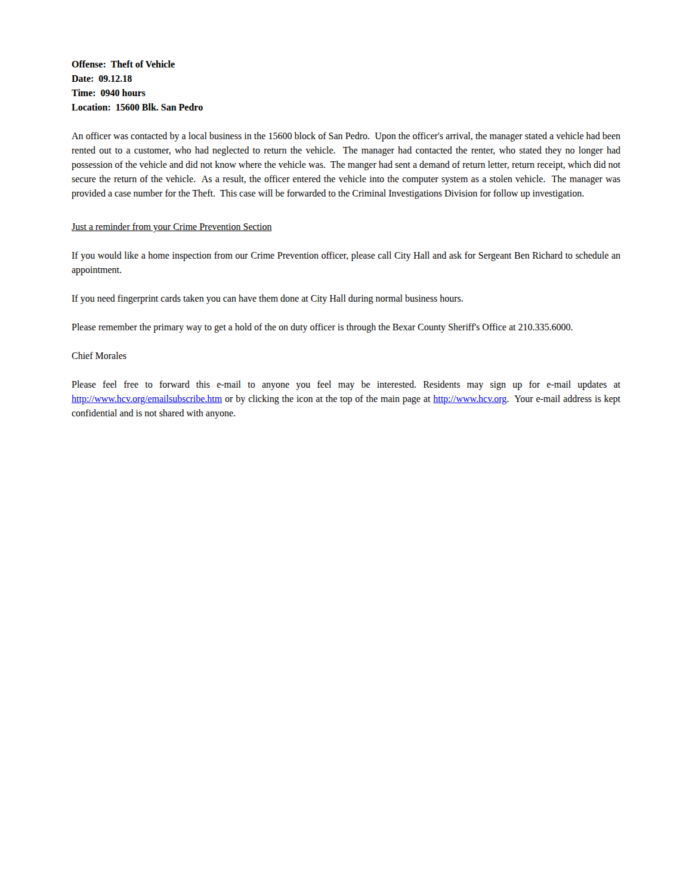Offense: Theft of Vehicle
Date: 09.12.18
Time: 0940 hours
Location: 15600 Blk. San Pedro
An officer was contacted by a local business in the 15600 block of San Pedro. Upon the officer's arrival, the manager stated a vehicle had been rented out to a customer, who had neglected to return the vehicle. The manager had contacted the renter, who stated they no longer had possession of the vehicle and did not know where the vehicle was. The manger had sent a demand of return letter, return receipt, which did not secure the return of the vehicle. As a result, the officer entered the vehicle into the computer system as a stolen vehicle. The manager was provided a case number for the Theft. This case will be forwarded to the Criminal Investigations Division for follow up investigation.
Just a reminder from your Crime Prevention Section
If you would like a home inspection from our Crime Prevention officer, please call City Hall and ask for Sergeant Ben Richard to schedule an appointment.
If you need fingerprint cards taken you can have them done at City Hall during normal business hours.
Please remember the primary way to get a hold of the on duty officer is through the Bexar County Sheriff's Office at 210.335.6000.
Chief Morales
Please feel free to forward this e-mail to anyone you feel may be interested. Residents may sign up for e-mail updates at http://www.hcv.org/emailsubscribe.htm or by clicking the icon at the top of the main page at http://www.hcv.org. Your e-mail address is kept confidential and is not shared with anyone.